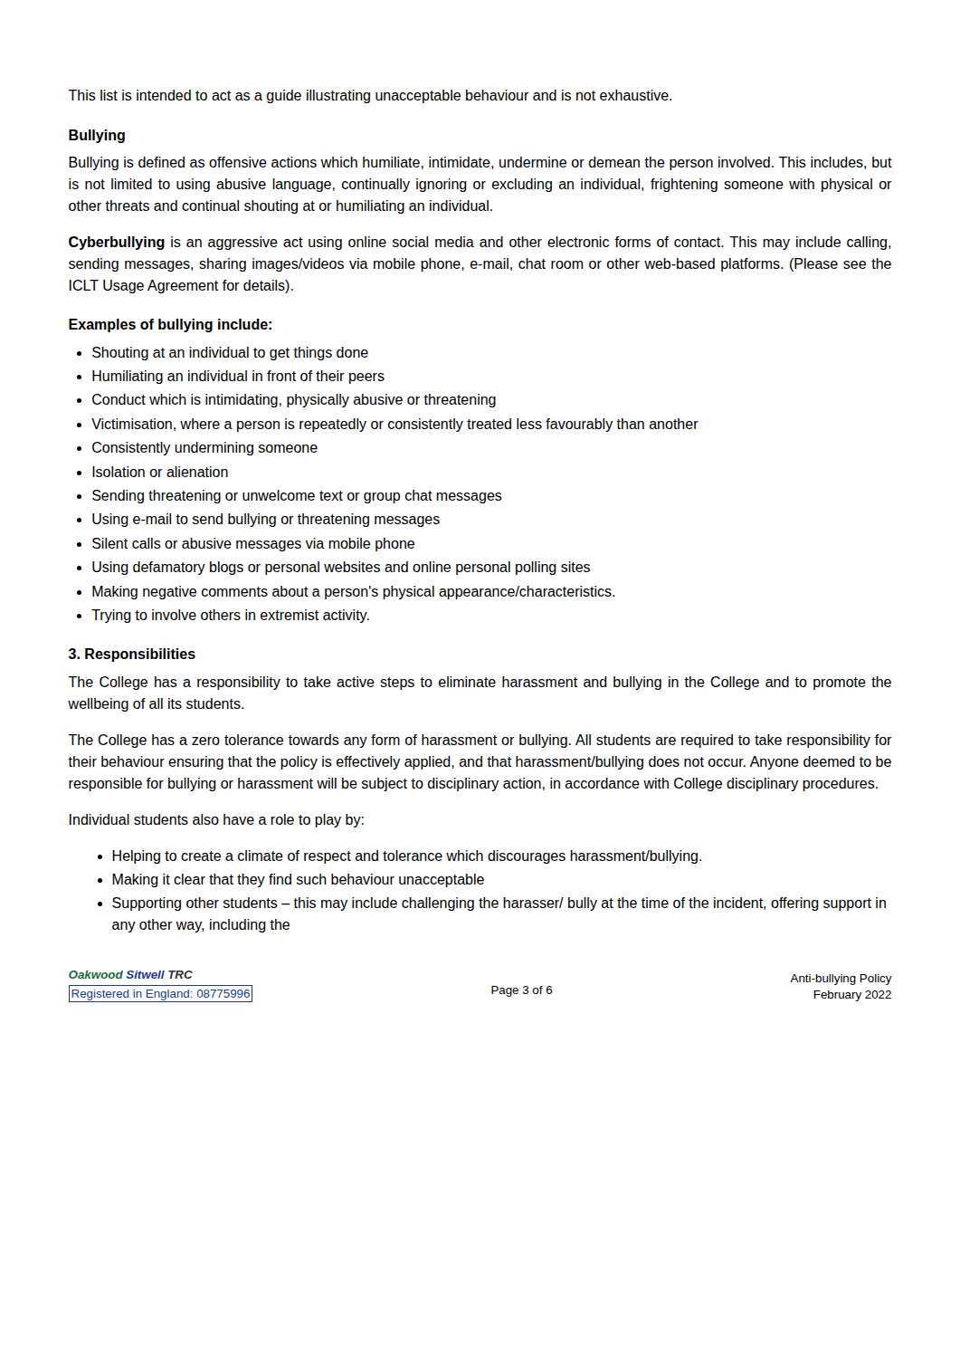This list is intended to act as a guide illustrating unacceptable behaviour and is not exhaustive.
Bullying
Bullying is defined as offensive actions which humiliate, intimidate, undermine or demean the person involved. This includes, but is not limited to using abusive language, continually ignoring or excluding an individual, frightening someone with physical or other threats and continual shouting at or humiliating an individual.
Cyberbullying is an aggressive act using online social media and other electronic forms of contact. This may include calling, sending messages, sharing images/videos via mobile phone, e-mail, chat room or other web-based platforms. (Please see the ICLT Usage Agreement for details).
Examples of bullying include:
Shouting at an individual to get things done
Humiliating an individual in front of their peers
Conduct which is intimidating, physically abusive or threatening
Victimisation, where a person is repeatedly or consistently treated less favourably than another
Consistently undermining someone
Isolation or alienation
Sending threatening or unwelcome text or group chat messages
Using e-mail to send bullying or threatening messages
Silent calls or abusive messages via mobile phone
Using defamatory blogs or personal websites and online personal polling sites
Making negative comments about a person's physical appearance/characteristics.
Trying to involve others in extremist activity.
3. Responsibilities
The College has a responsibility to take active steps to eliminate harassment and bullying in the College and to promote the wellbeing of all its students.
The College has a zero tolerance towards any form of harassment or bullying. All students are required to take responsibility for their behaviour ensuring that the policy is effectively applied, and that harassment/bullying does not occur. Anyone deemed to be responsible for bullying or harassment will be subject to disciplinary action, in accordance with College disciplinary procedures.
Individual students also have a role to play by:
Helping to create a climate of respect and tolerance which discourages harassment/bullying.
Making it clear that they find such behaviour unacceptable
Supporting other students – this may include challenging the harasser/ bully at the time of the incident, offering support in any other way, including the
Oakwood Sitwell TRC
Registered in England: 08775996
Page 3 of 6
Anti-bullying Policy
February 2022